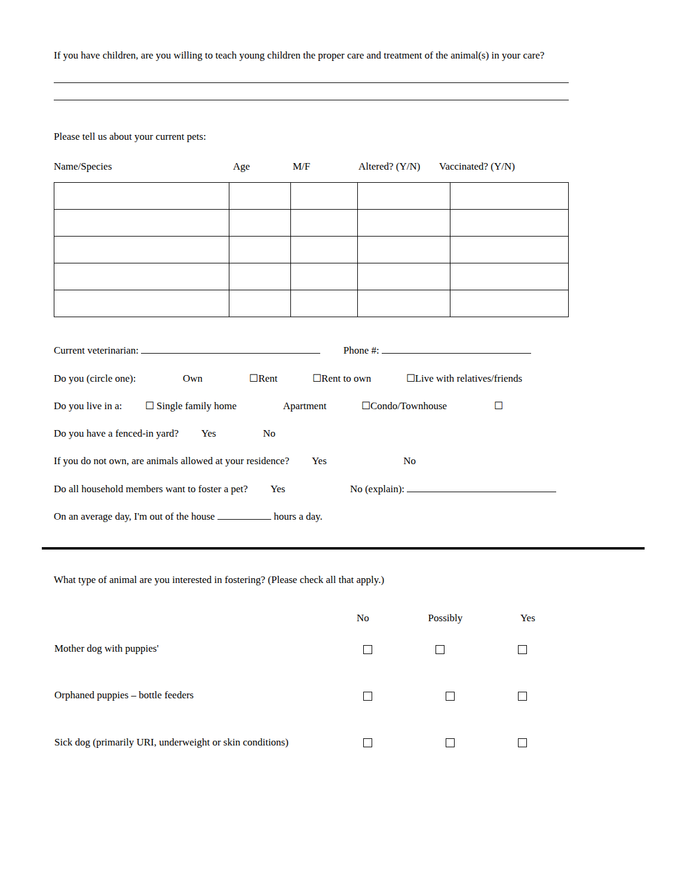If you have children, are you willing to teach young children the proper care and treatment of the animal(s) in your care?
Please tell us about your current pets:
Name/Species Age M/F Altered? (Y/N) Vaccinated? (Y/N)
Current veterinarian: Phone #:
Do you (circle one): Own ☐Rent ☐Rent to own ☐Live with relatives/friends
Do you live in a: ☐ Single family home Apartment ☐Condo/Townhouse ☐
Do you have a fenced-in yard? Yes No
If you do not own, are animals allowed at your residence? Yes No
Do all household members want to foster a pet? Yes No (explain):
On an average day, I'm out of the house hours a day.
What type of animal are you interested in fostering? (Please check all that apply.)
| | No | Possibly | Yes |
| Mother dog with puppies' | | | |
| Orphaned puppies – bottle feeders | | | |
| Sick dog (primarily URI, underweight or skin conditions) | | | |